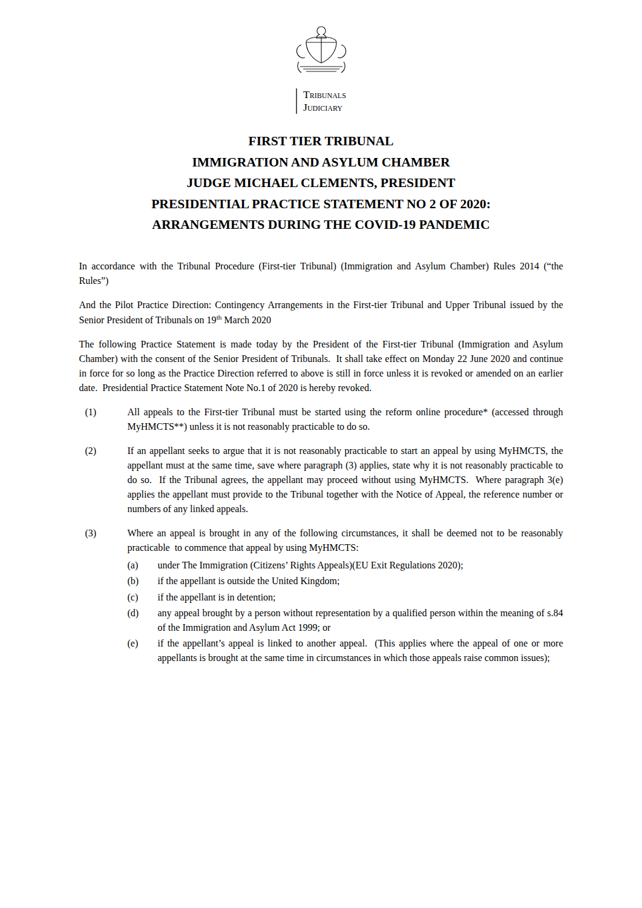Tribunals
Judiciary
First Tier Tribunal Immigration and Asylum Chamber Judge Michael Clements, President Presidential Practice Statement No 2 of 2020: Arrangements during the Covid-19 Pandemic
In accordance with the Tribunal Procedure (First-tier Tribunal) (Immigration and Asylum Chamber) Rules 2014 (“the Rules”)
And the Pilot Practice Direction: Contingency Arrangements in the First-tier Tribunal and Upper Tribunal issued by the Senior President of Tribunals on 19th March 2020
The following Practice Statement is made today by the President of the First-tier Tribunal (Immigration and Asylum Chamber) with the consent of the Senior President of Tribunals. It shall take effect on Monday 22 June 2020 and continue in force for so long as the Practice Direction referred to above is still in force unless it is revoked or amended on an earlier date. Presidential Practice Statement Note No.1 of 2020 is hereby revoked.
(1) All appeals to the First-tier Tribunal must be started using the reform online procedure* (accessed through MyHMCTS**) unless it is not reasonably practicable to do so.
(2) If an appellant seeks to argue that it is not reasonably practicable to start an appeal by using MyHMCTS, the appellant must at the same time, save where paragraph (3) applies, state why it is not reasonably practicable to do so. If the Tribunal agrees, the appellant may proceed without using MyHMCTS. Where paragraph 3(e) applies the appellant must provide to the Tribunal together with the Notice of Appeal, the reference number or numbers of any linked appeals.
(3) Where an appeal is brought in any of the following circumstances, it shall be deemed not to be reasonably practicable to commence that appeal by using MyHMCTS:
(a) under The Immigration (Citizens’ Rights Appeals)(EU Exit Regulations 2020);
(b) if the appellant is outside the United Kingdom;
(c) if the appellant is in detention;
(d) any appeal brought by a person without representation by a qualified person within the meaning of s.84 of the Immigration and Asylum Act 1999; or
(e) if the appellant’s appeal is linked to another appeal. (This applies where the appeal of one or more appellants is brought at the same time in circumstances in which those appeals raise common issues);